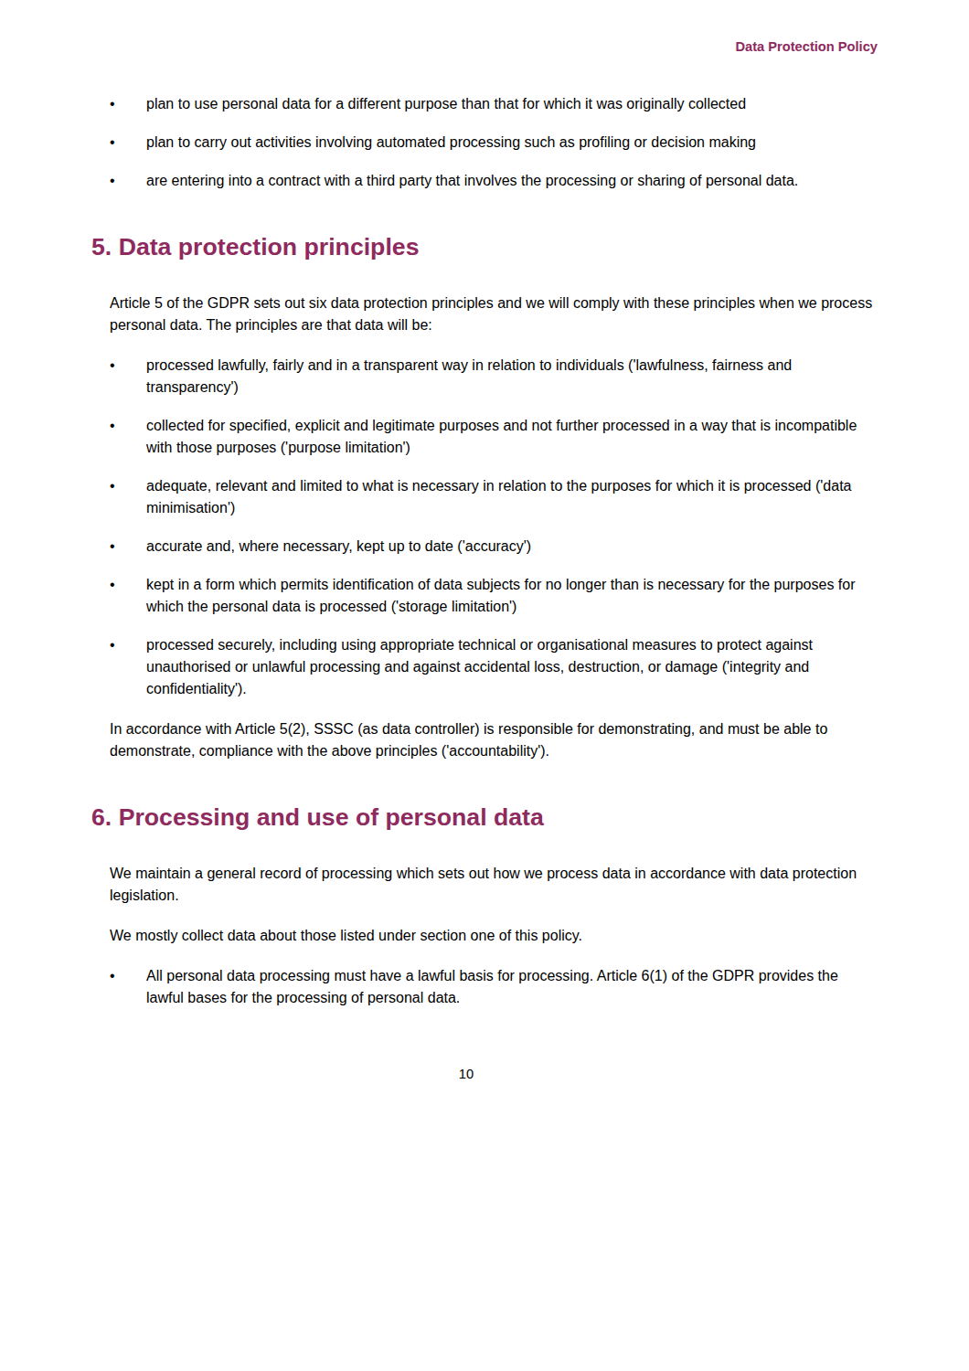Data Protection Policy
plan to use personal data for a different purpose than that for which it was originally collected
plan to carry out activities involving automated processing such as profiling or decision making
are entering into a contract with a third party that involves the processing or sharing of personal data.
5. Data protection principles
Article 5 of the GDPR sets out six data protection principles and we will comply with these principles when we process personal data. The principles are that data will be:
processed lawfully, fairly and in a transparent way in relation to individuals ('lawfulness, fairness and transparency')
collected for specified, explicit and legitimate purposes and not further processed in a way that is incompatible with those purposes ('purpose limitation')
adequate, relevant and limited to what is necessary in relation to the purposes for which it is processed ('data minimisation')
accurate and, where necessary, kept up to date ('accuracy')
kept in a form which permits identification of data subjects for no longer than is necessary for the purposes for which the personal data is processed ('storage limitation')
processed securely, including using appropriate technical or organisational measures to protect against unauthorised or unlawful processing and against accidental loss, destruction, or damage ('integrity and confidentiality').
In accordance with Article 5(2), SSSC (as data controller) is responsible for demonstrating, and must be able to demonstrate, compliance with the above principles ('accountability').
6. Processing and use of personal data
We maintain a general record of processing which sets out how we process data in accordance with data protection legislation.
We mostly collect data about those listed under section one of this policy.
All personal data processing must have a lawful basis for processing. Article 6(1) of the GDPR provides the lawful bases for the processing of personal data.
10